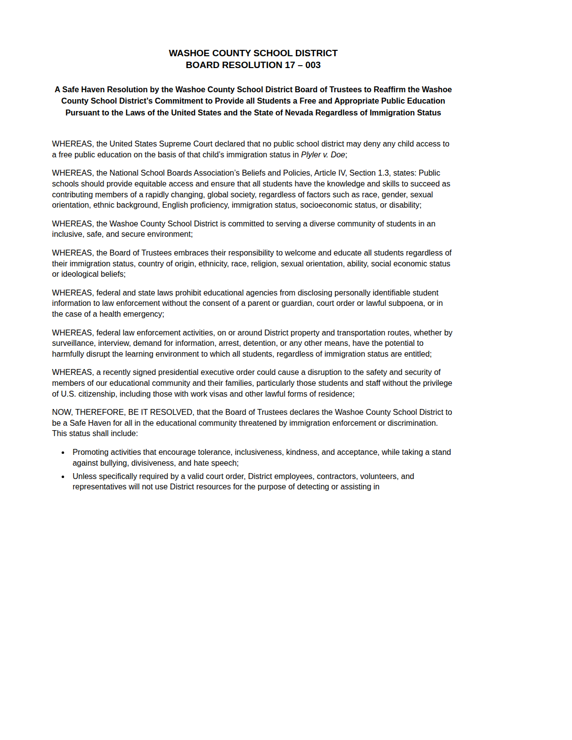WASHOE COUNTY SCHOOL DISTRICT
BOARD RESOLUTION 17 – 003
A Safe Haven Resolution by the Washoe County School District Board of Trustees to Reaffirm the Washoe County School District’s Commitment to Provide all Students a Free and Appropriate Public Education Pursuant to the Laws of the United States and the State of Nevada Regardless of Immigration Status
WHEREAS, the United States Supreme Court declared that no public school district may deny any child access to a free public education on the basis of that child’s immigration status in Plyler v. Doe;
WHEREAS, the National School Boards Association’s Beliefs and Policies, Article IV, Section 1.3, states: Public schools should provide equitable access and ensure that all students have the knowledge and skills to succeed as contributing members of a rapidly changing, global society, regardless of factors such as race, gender, sexual orientation, ethnic background, English proficiency, immigration status, socioeconomic status, or disability;
WHEREAS, the Washoe County School District is committed to serving a diverse community of students in an inclusive, safe, and secure environment;
WHEREAS, the Board of Trustees embraces their responsibility to welcome and educate all students regardless of their immigration status, country of origin, ethnicity, race, religion, sexual orientation, ability, social economic status or ideological beliefs;
WHEREAS, federal and state laws prohibit educational agencies from disclosing personally identifiable student information to law enforcement without the consent of a parent or guardian, court order or lawful subpoena, or in the case of a health emergency;
WHEREAS, federal law enforcement activities, on or around District property and transportation routes, whether by surveillance, interview, demand for information, arrest, detention, or any other means, have the potential to harmfully disrupt the learning environment to which all students, regardless of immigration status are entitled;
WHEREAS, a recently signed presidential executive order could cause a disruption to the safety and security of members of our educational community and their families, particularly those students and staff without the privilege of U.S. citizenship, including those with work visas and other lawful forms of residence;
NOW, THEREFORE, BE IT RESOLVED, that the Board of Trustees declares the Washoe County School District to be a Safe Haven for all in the educational community threatened by immigration enforcement or discrimination. This status shall include:
Promoting activities that encourage tolerance, inclusiveness, kindness, and acceptance, while taking a stand against bullying, divisiveness, and hate speech;
Unless specifically required by a valid court order, District employees, contractors, volunteers, and representatives will not use District resources for the purpose of detecting or assisting in